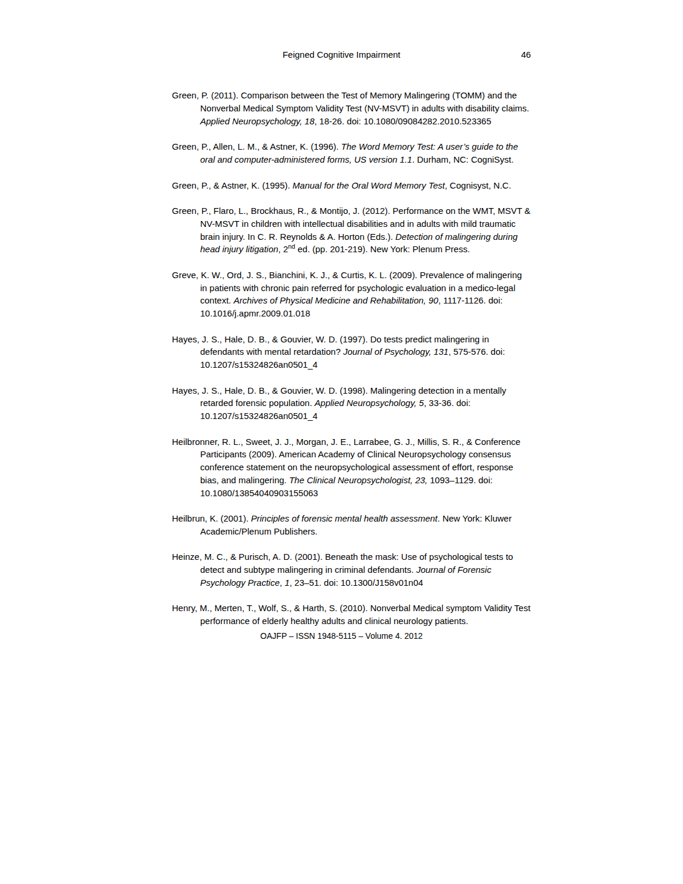Feigned Cognitive Impairment 46
Green, P. (2011). Comparison between the Test of Memory Malingering (TOMM) and the Nonverbal Medical Symptom Validity Test (NV-MSVT) in adults with disability claims. Applied Neuropsychology, 18, 18-26. doi: 10.1080/09084282.2010.523365
Green, P., Allen, L. M., & Astner, K. (1996). The Word Memory Test: A user’s guide to the oral and computer-administered forms, US version 1.1. Durham, NC: CogniSyst.
Green, P., & Astner, K. (1995). Manual for the Oral Word Memory Test, Cognisyst, N.C.
Green, P., Flaro, L., Brockhaus, R., & Montijo, J. (2012). Performance on the WMT, MSVT & NV-MSVT in children with intellectual disabilities and in adults with mild traumatic brain injury. In C. R. Reynolds & A. Horton (Eds.). Detection of malingering during head injury litigation, 2nd ed. (pp. 201-219). New York: Plenum Press.
Greve, K. W., Ord, J. S., Bianchini, K. J., & Curtis, K. L. (2009). Prevalence of malingering in patients with chronic pain referred for psychologic evaluation in a medico-legal context. Archives of Physical Medicine and Rehabilitation, 90, 1117-1126. doi: 10.1016/j.apmr.2009.01.018
Hayes, J. S., Hale, D. B., & Gouvier, W. D. (1997). Do tests predict malingering in defendants with mental retardation? Journal of Psychology, 131, 575-576. doi: 10.1207/s15324826an0501_4
Hayes, J. S., Hale, D. B., & Gouvier, W. D. (1998). Malingering detection in a mentally retarded forensic population. Applied Neuropsychology, 5, 33-36. doi: 10.1207/s15324826an0501_4
Heilbronner, R. L., Sweet, J. J., Morgan, J. E., Larrabee, G. J., Millis, S. R., & Conference Participants (2009). American Academy of Clinical Neuropsychology consensus conference statement on the neuropsychological assessment of effort, response bias, and malingering. The Clinical Neuropsychologist, 23, 1093–1129. doi: 10.1080/13854040903155063
Heilbrun, K. (2001). Principles of forensic mental health assessment. New York: Kluwer Academic/Plenum Publishers.
Heinze, M. C., & Purisch, A. D. (2001). Beneath the mask: Use of psychological tests to detect and subtype malingering in criminal defendants. Journal of Forensic Psychology Practice, 1, 23–51. doi: 10.1300/J158v01n04
Henry, M., Merten, T., Wolf, S., & Harth, S. (2010). Nonverbal Medical symptom Validity Test performance of elderly healthy adults and clinical neurology patients.
OAJFP – ISSN 1948-5115 – Volume 4. 2012